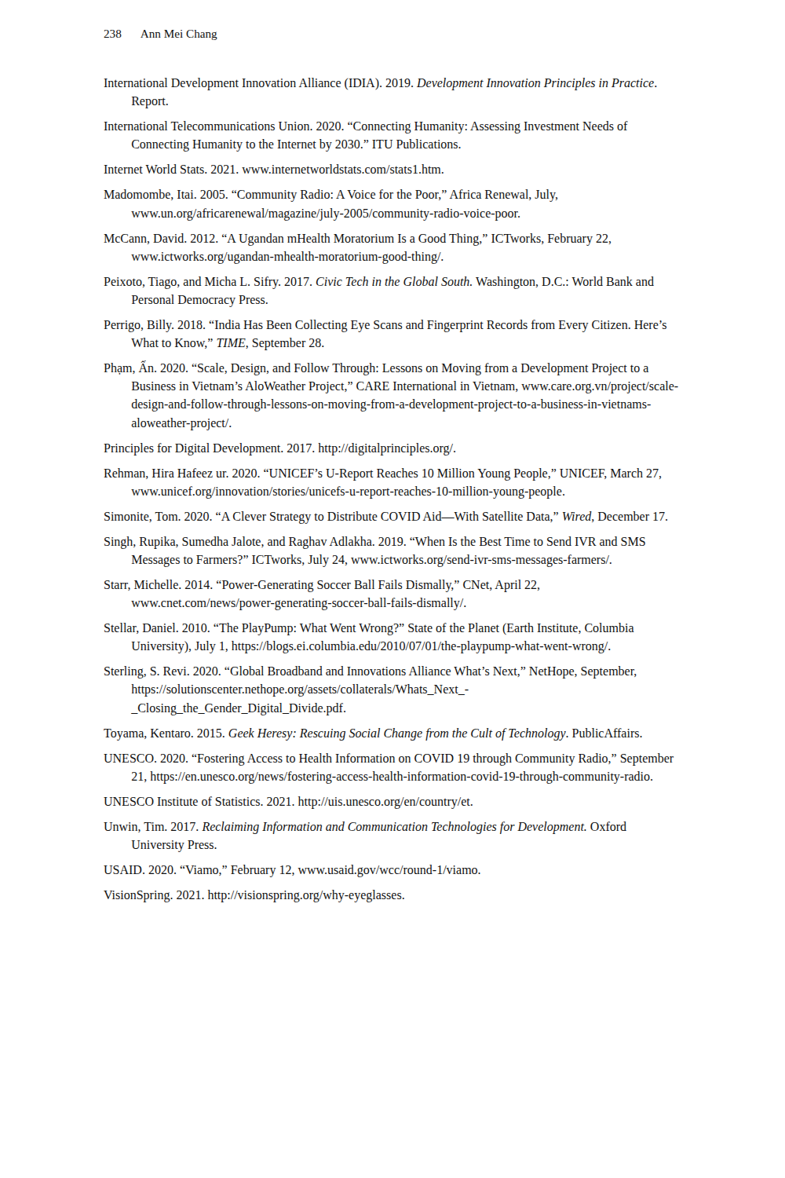238 Ann Mei Chang
International Development Innovation Alliance (IDIA). 2019. Development Innovation Principles in Practice. Report.
International Telecommunications Union. 2020. “Connecting Humanity: Assessing Investment Needs of Connecting Humanity to the Internet by 2030.” ITU Publications.
Internet World Stats. 2021. www.internetworldstats.com/stats1.htm.
Madomombe, Itai. 2005. “Community Radio: A Voice for the Poor,” Africa Renewal, July, www.un.org/africarenewal/magazine/july-2005/community-radio-voice-poor.
McCann, David. 2012. “A Ugandan mHealth Moratorium Is a Good Thing,” ICTworks, February 22, www.ictworks.org/ugandan-mhealth-moratorium-good-thing/.
Peixoto, Tiago, and Micha L. Sifry. 2017. Civic Tech in the Global South. Washington, D.C.: World Bank and Personal Democracy Press.
Perrigo, Billy. 2018. “India Has Been Collecting Eye Scans and Fingerprint Records from Every Citizen. Here’s What to Know,” TIME, September 28.
Phạm, Ấn. 2020. “Scale, Design, and Follow Through: Lessons on Moving from a Development Project to a Business in Vietnam’s AloWeather Project,” CARE International in Vietnam, www.care.org.vn/project/scale-design-and-follow-through-lessons-on-moving-from-a-development-project-to-a-business-in-vietnams-aloweather-project/.
Principles for Digital Development. 2017. http://digitalprinciples.org/.
Rehman, Hira Hafeez ur. 2020. “UNICEF’s U-Report Reaches 10 Million Young People,” UNICEF, March 27, www.unicef.org/innovation/stories/unicefs-u-report-reaches-10-million-young-people.
Simonite, Tom. 2020. “A Clever Strategy to Distribute COVID Aid—With Satellite Data,” Wired, December 17.
Singh, Rupika, Sumedha Jalote, and Raghav Adlakha. 2019. “When Is the Best Time to Send IVR and SMS Messages to Farmers?” ICTworks, July 24, www.ictworks.org/send-ivr-sms-messages-farmers/.
Starr, Michelle. 2014. “Power-Generating Soccer Ball Fails Dismally,” CNet, April 22, www.cnet.com/news/power-generating-soccer-ball-fails-dismally/.
Stellar, Daniel. 2010. “The PlayPump: What Went Wrong?” State of the Planet (Earth Institute, Columbia University), July 1, https://blogs.ei.columbia.edu/2010/07/01/the-playpump-what-went-wrong/.
Sterling, S. Revi. 2020. “Global Broadband and Innovations Alliance What’s Next,” NetHope, September, https://solutionscenter.nethope.org/assets/collaterals/Whats_Next_-_Closing_the_Gender_Digital_Divide.pdf.
Toyama, Kentaro. 2015. Geek Heresy: Rescuing Social Change from the Cult of Technology. PublicAffairs.
UNESCO. 2020. “Fostering Access to Health Information on COVID 19 through Community Radio,” September 21, https://en.unesco.org/news/fostering-access-health-information-covid-19-through-community-radio.
UNESCO Institute of Statistics. 2021. http://uis.unesco.org/en/country/et.
Unwin, Tim. 2017. Reclaiming Information and Communication Technologies for Development. Oxford University Press.
USAID. 2020. “Viamo,” February 12, www.usaid.gov/wcc/round-1/viamo.
VisionSpring. 2021. http://visionspring.org/why-eyeglasses.